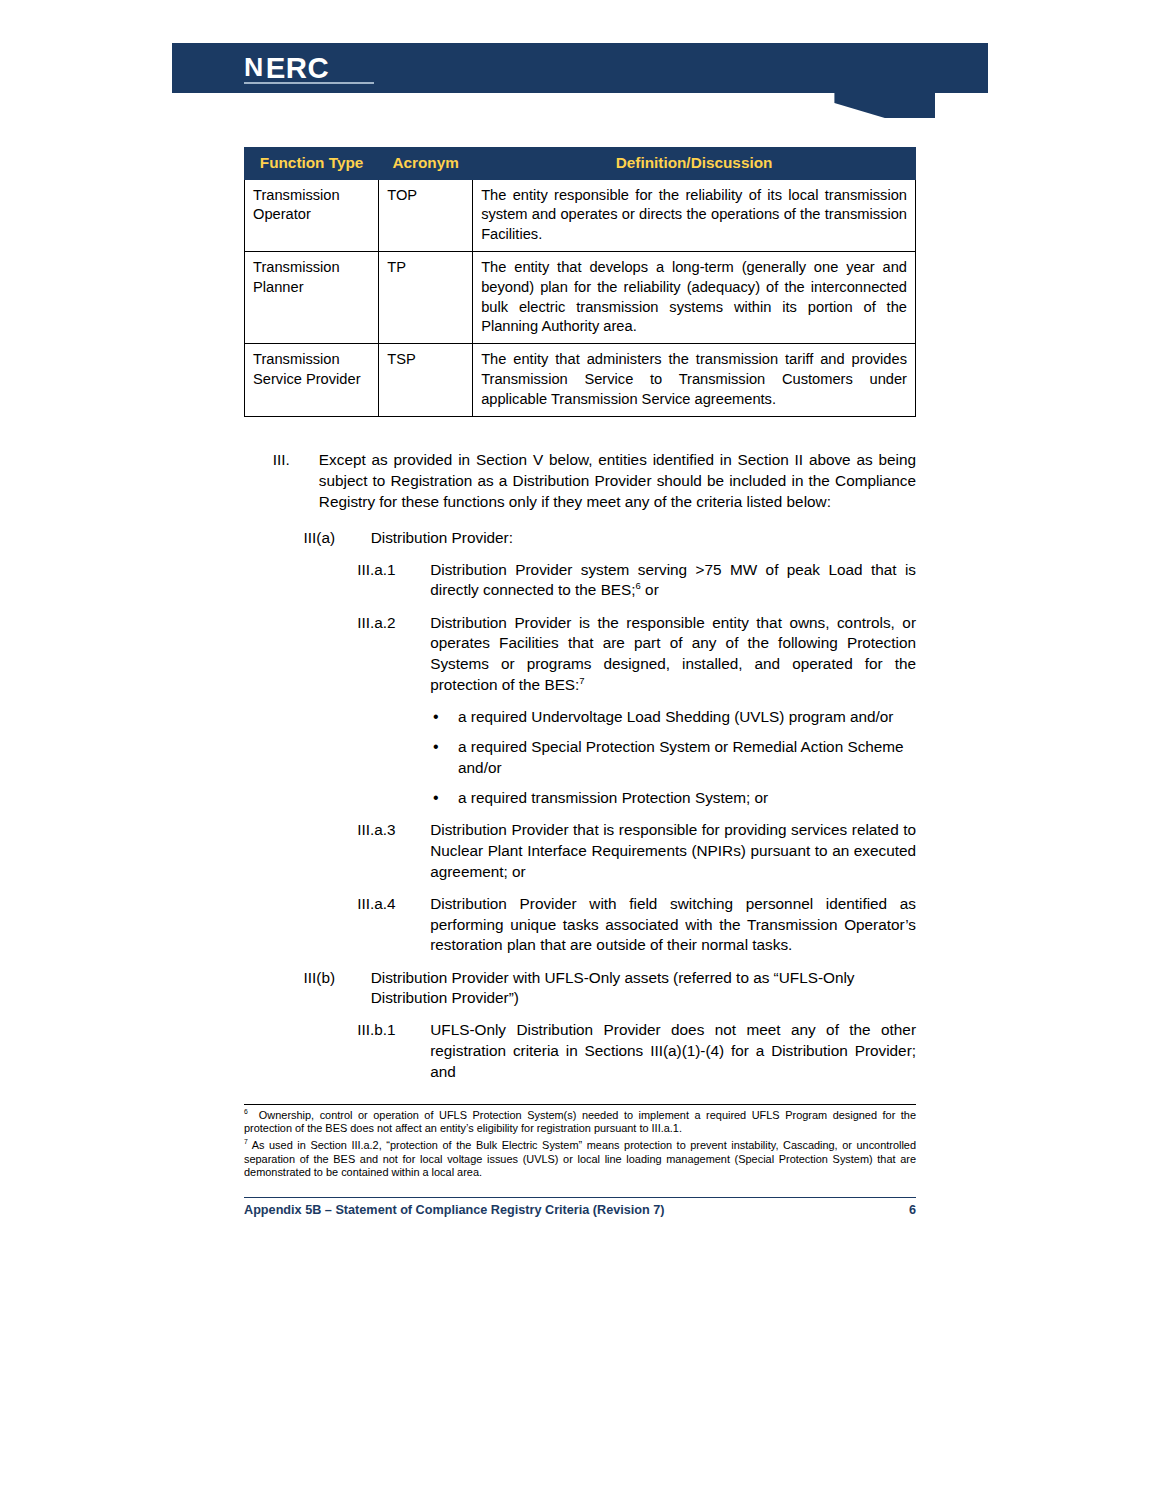NERC
| Function Type | Acronym | Definition/Discussion |
| --- | --- | --- |
| Transmission Operator | TOP | The entity responsible for the reliability of its local transmission system and operates or directs the operations of the transmission Facilities. |
| Transmission Planner | TP | The entity that develops a long-term (generally one year and beyond) plan for the reliability (adequacy) of the interconnected bulk electric transmission systems within its portion of the Planning Authority area. |
| Transmission Service Provider | TSP | The entity that administers the transmission tariff and provides Transmission Service to Transmission Customers under applicable Transmission Service agreements. |
III.
Except as provided in Section V below, entities identified in Section II above as being subject to Registration as a Distribution Provider should be included in the Compliance Registry for these functions only if they meet any of the criteria listed below:
III(a)
Distribution Provider:
III.a.1
Distribution Provider system serving >75 MW of peak Load that is directly connected to the BES;6 or
III.a.2
Distribution Provider is the responsible entity that owns, controls, or operates Facilities that are part of any of the following Protection Systems or programs designed, installed, and operated for the protection of the BES:7
a required Undervoltage Load Shedding (UVLS) program and/or
a required Special Protection System or Remedial Action Scheme and/or
a required transmission Protection System; or
III.a.3
Distribution Provider that is responsible for providing services related to Nuclear Plant Interface Requirements (NPIRs) pursuant to an executed agreement; or
III.a.4
Distribution Provider with field switching personnel identified as performing unique tasks associated with the Transmission Operator’s restoration plan that are outside of their normal tasks.
III(b)
Distribution Provider with UFLS-Only assets (referred to as “UFLS-Only Distribution Provider”)
III.b.1
UFLS-Only Distribution Provider does not meet any of the other registration criteria in Sections III(a)(1)-(4) for a Distribution Provider; and
6 Ownership, control or operation of UFLS Protection System(s) needed to implement a required UFLS Program designed for the protection of the BES does not affect an entity’s eligibility for registration pursuant to III.a.1.
7 As used in Section III.a.2, “protection of the Bulk Electric System” means protection to prevent instability, Cascading, or uncontrolled separation of the BES and not for local voltage issues (UVLS) or local line loading management (Special Protection System) that are demonstrated to be contained within a local area.
Appendix 5B – Statement of Compliance Registry Criteria (Revision 7)
6